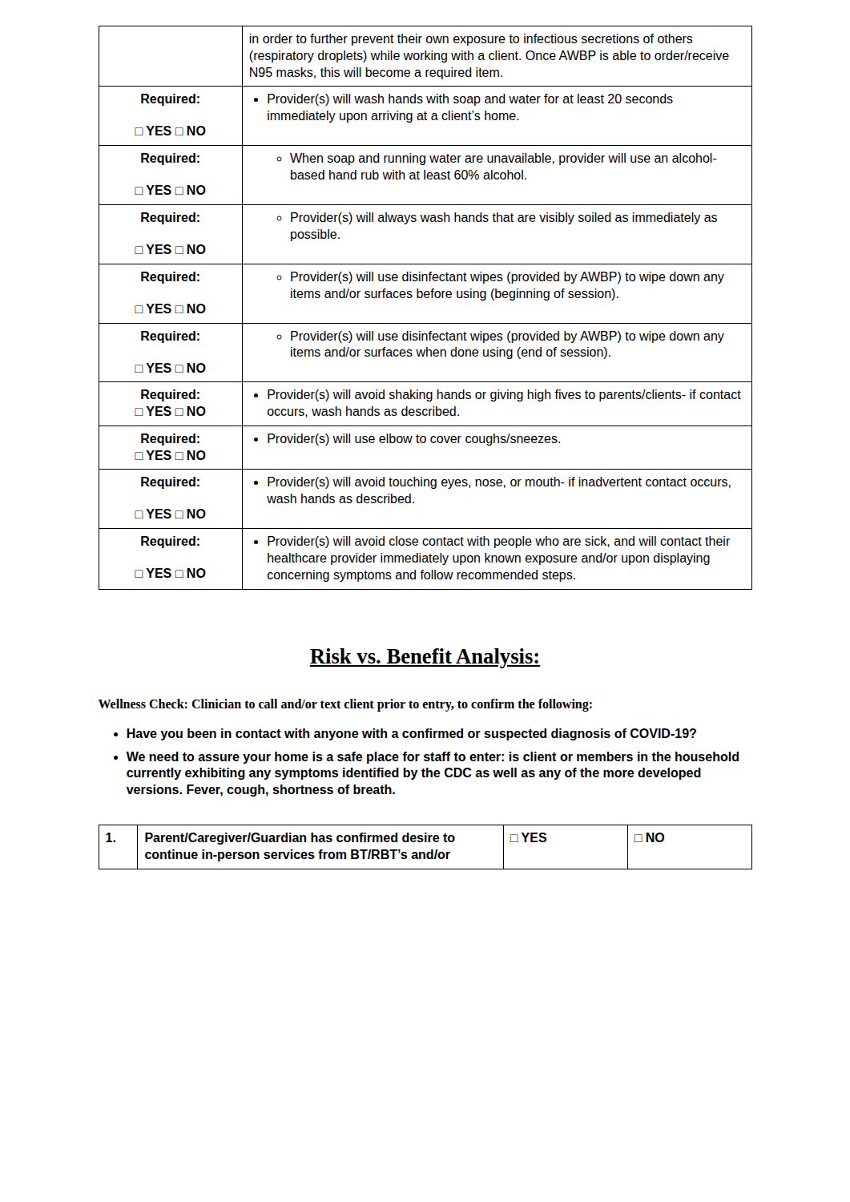| | in order to further prevent their own exposure to infectious secretions of others (respiratory droplets) while working with a client. Once AWBP is able to order/receive N95 masks, this will become a required item. |
| Required: □ YES □ NO | Provider(s) will wash hands with soap and water for at least 20 seconds immediately upon arriving at a client’s home. |
| Required: □ YES □ NO | When soap and running water are unavailable, provider will use an alcohol-based hand rub with at least 60% alcohol. |
| Required: □ YES □ NO | Provider(s) will always wash hands that are visibly soiled as immediately as possible. |
| Required: □ YES □ NO | Provider(s) will use disinfectant wipes (provided by AWBP) to wipe down any items and/or surfaces before using (beginning of session). |
| Required: □ YES □ NO | Provider(s) will use disinfectant wipes (provided by AWBP) to wipe down any items and/or surfaces when done using (end of session). |
| Required: □ YES □ NO | Provider(s) will avoid shaking hands or giving high fives to parents/clients- if contact occurs, wash hands as described. |
| Required: □ YES □ NO | Provider(s) will use elbow to cover coughs/sneezes. |
| Required: □ YES □ NO | Provider(s) will avoid touching eyes, nose, or mouth- if inadvertent contact occurs, wash hands as described. |
| Required: □ YES □ NO | Provider(s) will avoid close contact with people who are sick, and will contact their healthcare provider immediately upon known exposure and/or upon displaying concerning symptoms and follow recommended steps. |
Risk vs. Benefit Analysis:
Wellness Check: Clinician to call and/or text client prior to entry, to confirm the following:
Have you been in contact with anyone with a confirmed or suspected diagnosis of COVID-19?
We need to assure your home is a safe place for staff to enter: is client or members in the household currently exhibiting any symptoms identified by the CDC as well as any of the more developed versions. Fever, cough, shortness of breath.
| 1. | Parent/Caregiver/Guardian has confirmed desire to continue in-person services from BT/RBT’s and/or | □ YES | □ NO |